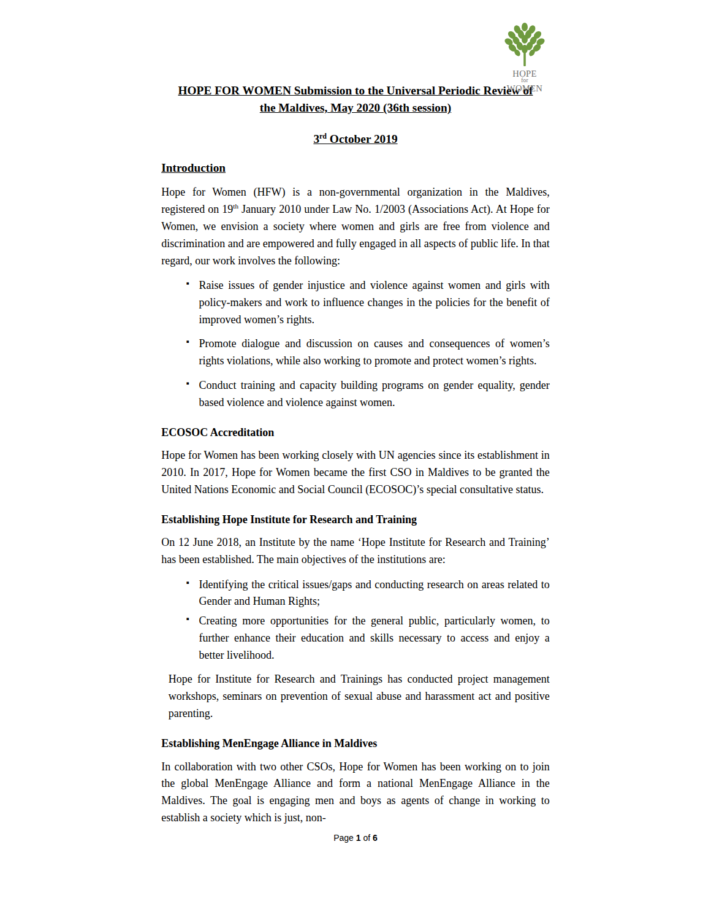HOPE for WOMEN
HOPE FOR WOMEN Submission to the Universal Periodic Review of
the Maldives, May 2020 (36th session)
3rd October 2019
Introduction
Hope for Women (HFW) is a non-governmental organization in the Maldives, registered on 19th January 2010 under Law No. 1/2003 (Associations Act). At Hope for Women, we envision a society where women and girls are free from violence and discrimination and are empowered and fully engaged in all aspects of public life. In that regard, our work involves the following:
Raise issues of gender injustice and violence against women and girls with policy-makers and work to influence changes in the policies for the benefit of improved women’s rights.
Promote dialogue and discussion on causes and consequences of women’s rights violations, while also working to promote and protect women’s rights.
Conduct training and capacity building programs on gender equality, gender based violence and violence against women.
ECOSOC Accreditation
Hope for Women has been working closely with UN agencies since its establishment in 2010. In 2017, Hope for Women became the first CSO in Maldives to be granted the United Nations Economic and Social Council (ECOSOC)’s special consultative status.
Establishing Hope Institute for Research and Training
On 12 June 2018, an Institute by the name ‘Hope Institute for Research and Training’ has been established. The main objectives of the institutions are:
Identifying the critical issues/gaps and conducting research on areas related to Gender and Human Rights;
Creating more opportunities for the general public, particularly women, to further enhance their education and skills necessary to access and enjoy a better livelihood.
Hope for Institute for Research and Trainings has conducted project management workshops, seminars on prevention of sexual abuse and harassment act and positive parenting.
Establishing MenEngage Alliance in Maldives
In collaboration with two other CSOs, Hope for Women has been working on to join the global MenEngage Alliance and form a national MenEngage Alliance in the Maldives. The goal is engaging men and boys as agents of change in working to establish a society which is just, non-
Page 1 of 6